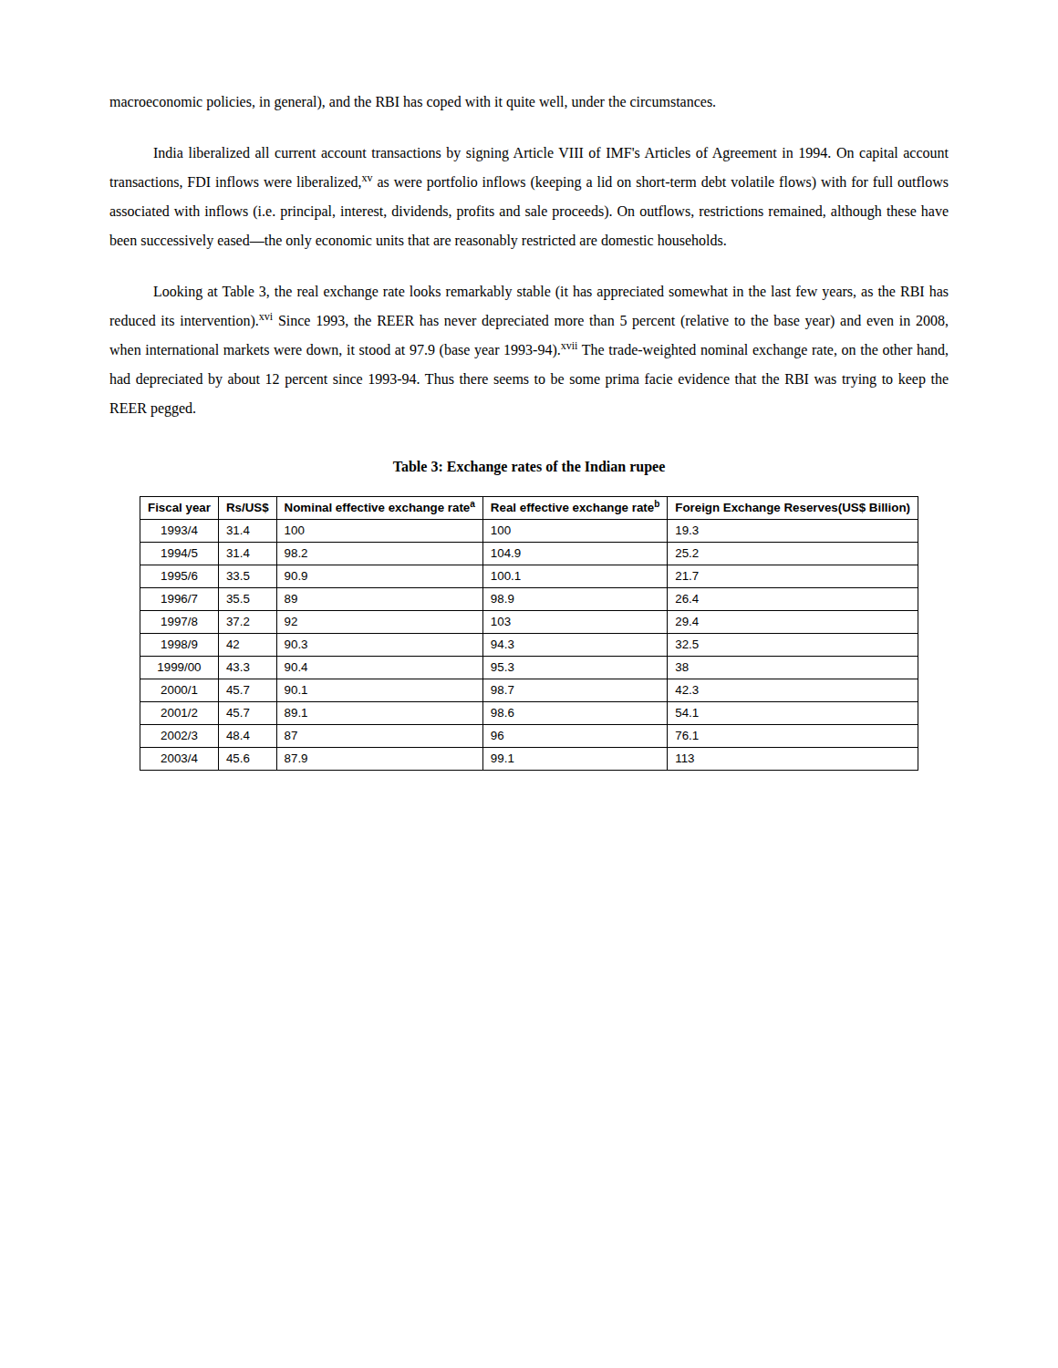macroeconomic policies, in general), and the RBI has coped with it quite well, under the circumstances.
India liberalized all current account transactions by signing Article VIII of IMF's Articles of Agreement in 1994. On capital account transactions, FDI inflows were liberalized,xv as were portfolio inflows (keeping a lid on short-term debt volatile flows) with for full outflows associated with inflows (i.e. principal, interest, dividends, profits and sale proceeds). On outflows, restrictions remained, although these have been successively eased—the only economic units that are reasonably restricted are domestic households.
Looking at Table 3, the real exchange rate looks remarkably stable (it has appreciated somewhat in the last few years, as the RBI has reduced its intervention).xvi Since 1993, the REER has never depreciated more than 5 percent (relative to the base year) and even in 2008, when international markets were down, it stood at 97.9 (base year 1993-94).xvii The trade-weighted nominal exchange rate, on the other hand, had depreciated by about 12 percent since 1993-94. Thus there seems to be some prima facie evidence that the RBI was trying to keep the REER pegged.
Table 3: Exchange rates of the Indian rupee
| Fiscal year | Rs/US$ | Nominal effective exchange rate a | Real effective exchange rate b | Foreign Exchange Reserves(US$ Billion) |
| --- | --- | --- | --- | --- |
| 1993/4 | 31.4 | 100 | 100 | 19.3 |
| 1994/5 | 31.4 | 98.2 | 104.9 | 25.2 |
| 1995/6 | 33.5 | 90.9 | 100.1 | 21.7 |
| 1996/7 | 35.5 | 89 | 98.9 | 26.4 |
| 1997/8 | 37.2 | 92 | 103 | 29.4 |
| 1998/9 | 42 | 90.3 | 94.3 | 32.5 |
| 1999/00 | 43.3 | 90.4 | 95.3 | 38 |
| 2000/1 | 45.7 | 90.1 | 98.7 | 42.3 |
| 2001/2 | 45.7 | 89.1 | 98.6 | 54.1 |
| 2002/3 | 48.4 | 87 | 96 | 76.1 |
| 2003/4 | 45.6 | 87.9 | 99.1 | 113 |